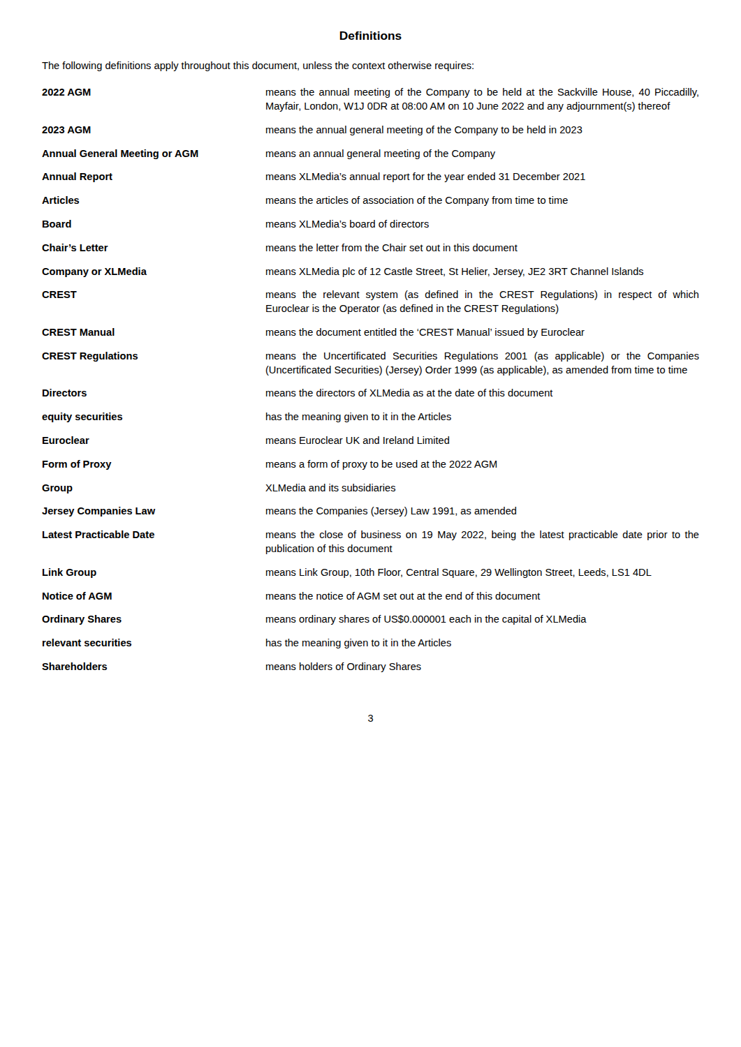Definitions
The following definitions apply throughout this document, unless the context otherwise requires:
| 2022 AGM | means the annual meeting of the Company to be held at the Sackville House, 40 Piccadilly, Mayfair, London, W1J 0DR at 08:00 AM on 10 June 2022 and any adjournment(s) thereof |
| 2023 AGM | means the annual general meeting of the Company to be held in 2023 |
| Annual General Meeting or AGM | means an annual general meeting of the Company |
| Annual Report | means XLMedia’s annual report for the year ended 31 December 2021 |
| Articles | means the articles of association of the Company from time to time |
| Board | means XLMedia’s board of directors |
| Chair’s Letter | means the letter from the Chair set out in this document |
| Company or XLMedia | means XLMedia plc of 12 Castle Street, St Helier, Jersey, JE2 3RT Channel Islands |
| CREST | means the relevant system (as defined in the CREST Regulations) in respect of which Euroclear is the Operator (as defined in the CREST Regulations) |
| CREST Manual | means the document entitled the ‘CREST Manual’ issued by Euroclear |
| CREST Regulations | means the Uncertificated Securities Regulations 2001 (as applicable) or the Companies (Uncertificated Securities) (Jersey) Order 1999 (as applicable), as amended from time to time |
| Directors | means the directors of XLMedia as at the date of this document |
| equity securities | has the meaning given to it in the Articles |
| Euroclear | means Euroclear UK and Ireland Limited |
| Form of Proxy | means a form of proxy to be used at the 2022 AGM |
| Group | XLMedia and its subsidiaries |
| Jersey Companies Law | means the Companies (Jersey) Law 1991, as amended |
| Latest Practicable Date | means the close of business on 19 May 2022, being the latest practicable date prior to the publication of this document |
| Link Group | means Link Group, 10th Floor, Central Square, 29 Wellington Street, Leeds, LS1 4DL |
| Notice of AGM | means the notice of AGM set out at the end of this document |
| Ordinary Shares | means ordinary shares of US$0.000001 each in the capital of XLMedia |
| relevant securities | has the meaning given to it in the Articles |
| Shareholders | means holders of Ordinary Shares |
3